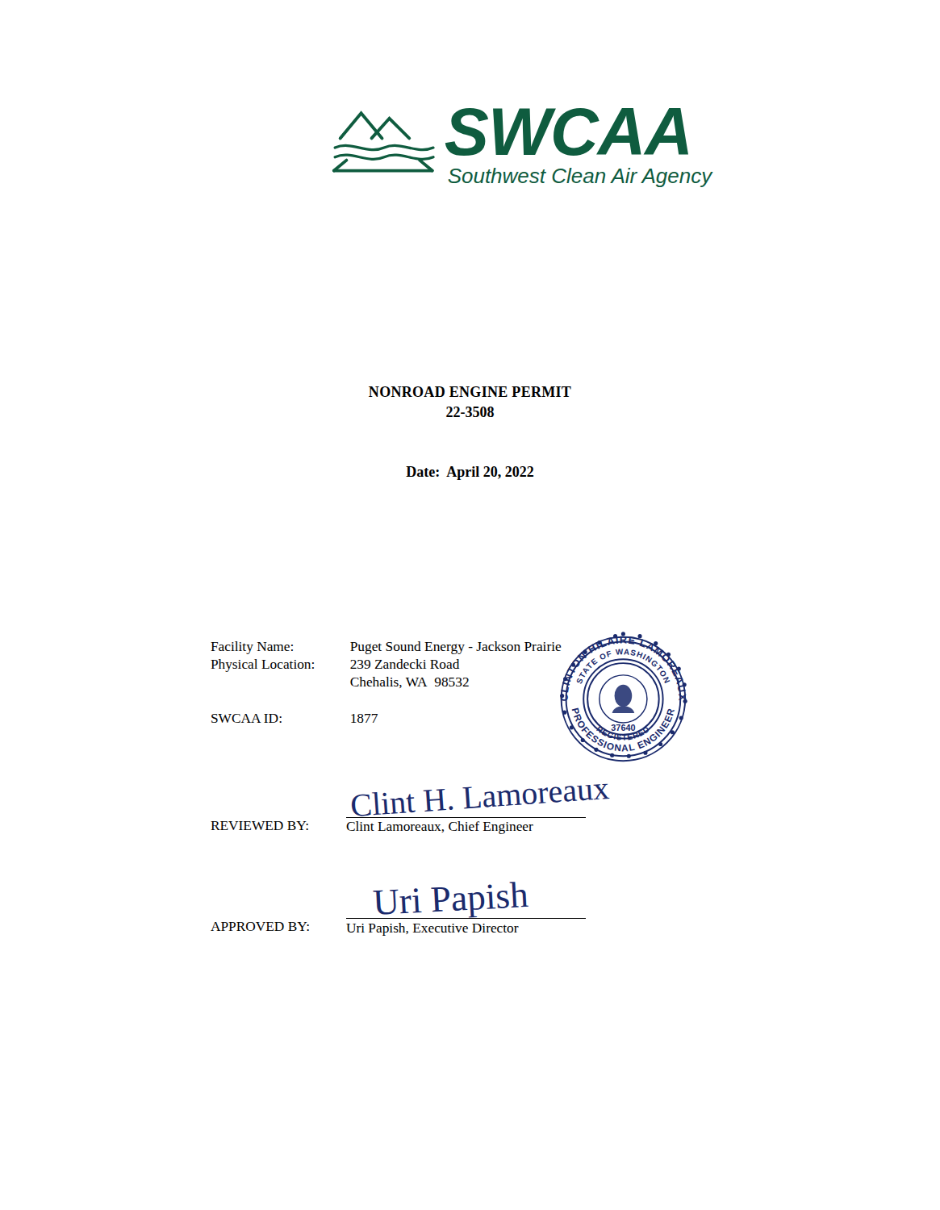SWCAA
Southwest Clean Air Agency
NONROAD ENGINE PERMIT
22-3508
Date: April 20, 2022
CLINTON HILAIRE LAMOREAUX PROFESSIONAL ENGINEER STATE OF WASHINGTON REGISTERED 37640
| Facility Name: | Puget Sound Energy - Jackson Prairie |
| Physical Location: | 239 Zandecki Road |
| | Chehalis, WA 98532 |
| SWCAA ID: | 1877 |
| REVIEWED BY: | Clint H. Lamoreaux Clint Lamoreaux, Chief Engineer |
| APPROVED BY: | Uri Papish Uri Papish, Executive Director |